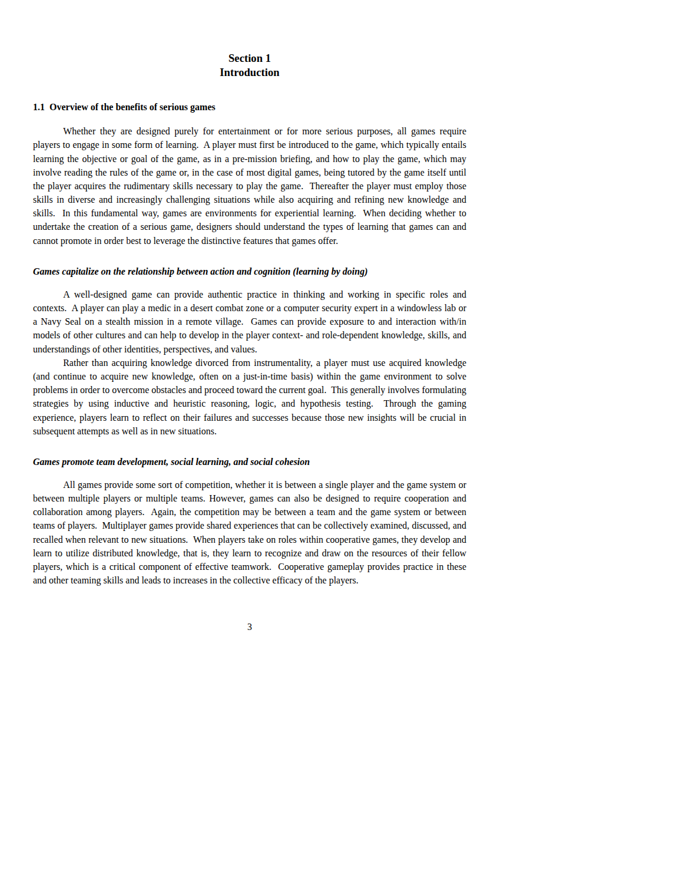Section 1Introduction
1.1 Overview of the benefits of serious games
Whether they are designed purely for entertainment or for more serious purposes, all games require players to engage in some form of learning. A player must first be introduced to the game, which typically entails learning the objective or goal of the game, as in a pre-mission briefing, and how to play the game, which may involve reading the rules of the game or, in the case of most digital games, being tutored by the game itself until the player acquires the rudimentary skills necessary to play the game. Thereafter the player must employ those skills in diverse and increasingly challenging situations while also acquiring and refining new knowledge and skills. In this fundamental way, games are environments for experiential learning. When deciding whether to undertake the creation of a serious game, designers should understand the types of learning that games can and cannot promote in order best to leverage the distinctive features that games offer.
Games capitalize on the relationship between action and cognition (learning by doing)
A well-designed game can provide authentic practice in thinking and working in specific roles and contexts. A player can play a medic in a desert combat zone or a computer security expert in a windowless lab or a Navy Seal on a stealth mission in a remote village. Games can provide exposure to and interaction with/in models of other cultures and can help to develop in the player context- and role-dependent knowledge, skills, and understandings of other identities, perspectives, and values.
Rather than acquiring knowledge divorced from instrumentality, a player must use acquired knowledge (and continue to acquire new knowledge, often on a just-in-time basis) within the game environment to solve problems in order to overcome obstacles and proceed toward the current goal. This generally involves formulating strategies by using inductive and heuristic reasoning, logic, and hypothesis testing. Through the gaming experience, players learn to reflect on their failures and successes because those new insights will be crucial in subsequent attempts as well as in new situations.
Games promote team development, social learning, and social cohesion
All games provide some sort of competition, whether it is between a single player and the game system or between multiple players or multiple teams. However, games can also be designed to require cooperation and collaboration among players. Again, the competition may be between a team and the game system or between teams of players. Multiplayer games provide shared experiences that can be collectively examined, discussed, and recalled when relevant to new situations. When players take on roles within cooperative games, they develop and learn to utilize distributed knowledge, that is, they learn to recognize and draw on the resources of their fellow players, which is a critical component of effective teamwork. Cooperative gameplay provides practice in these and other teaming skills and leads to increases in the collective efficacy of the players.
3